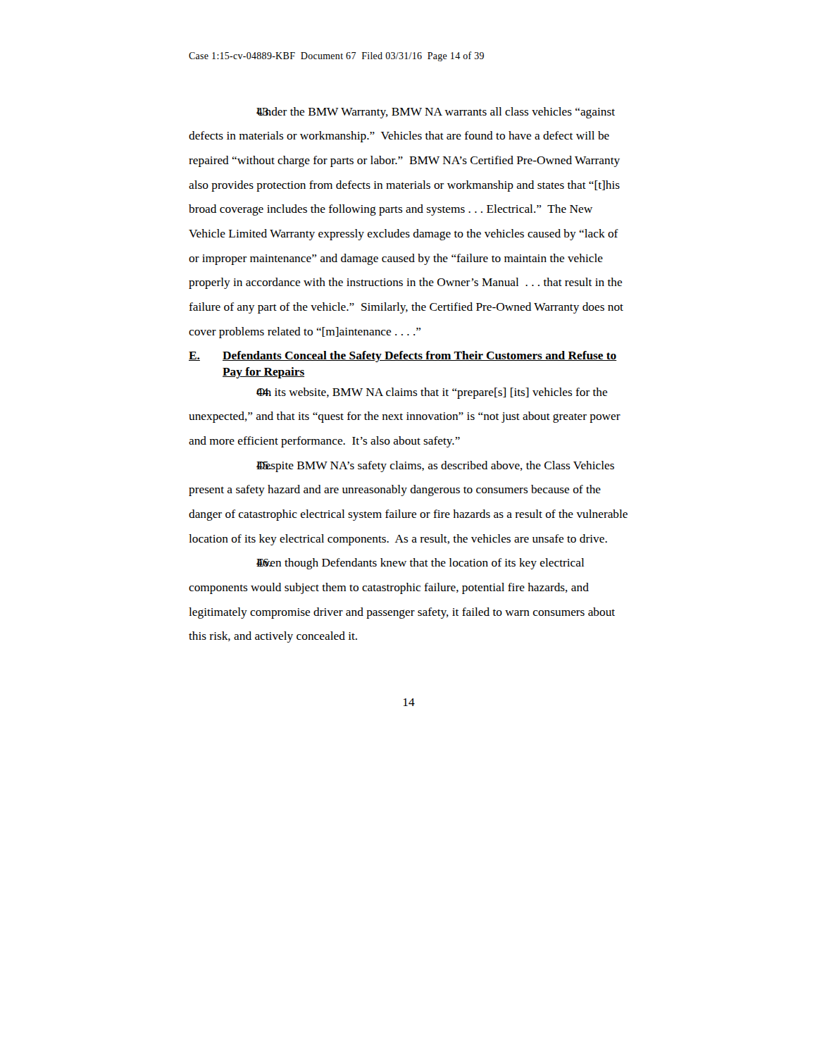Case 1:15-cv-04889-KBF Document 67 Filed 03/31/16 Page 14 of 39
43. Under the BMW Warranty, BMW NA warrants all class vehicles “against defects in materials or workmanship.” Vehicles that are found to have a defect will be repaired “without charge for parts or labor.” BMW NA’s Certified Pre-Owned Warranty also provides protection from defects in materials or workmanship and states that “[t]his broad coverage includes the following parts and systems . . . Electrical.” The New Vehicle Limited Warranty expressly excludes damage to the vehicles caused by “lack of or improper maintenance” and damage caused by the “failure to maintain the vehicle properly in accordance with the instructions in the Owner’s Manual . . . that result in the failure of any part of the vehicle.” Similarly, the Certified Pre-Owned Warranty does not cover problems related to “[m]aintenance . . . .”
E. Defendants Conceal the Safety Defects from Their Customers and Refuse to Pay for Repairs
44. On its website, BMW NA claims that it “prepare[s] [its] vehicles for the unexpected,” and that its “quest for the next innovation” is “not just about greater power and more efficient performance. It’s also about safety.”
45. Despite BMW NA’s safety claims, as described above, the Class Vehicles present a safety hazard and are unreasonably dangerous to consumers because of the danger of catastrophic electrical system failure or fire hazards as a result of the vulnerable location of its key electrical components. As a result, the vehicles are unsafe to drive.
46. Even though Defendants knew that the location of its key electrical components would subject them to catastrophic failure, potential fire hazards, and legitimately compromise driver and passenger safety, it failed to warn consumers about this risk, and actively concealed it.
14